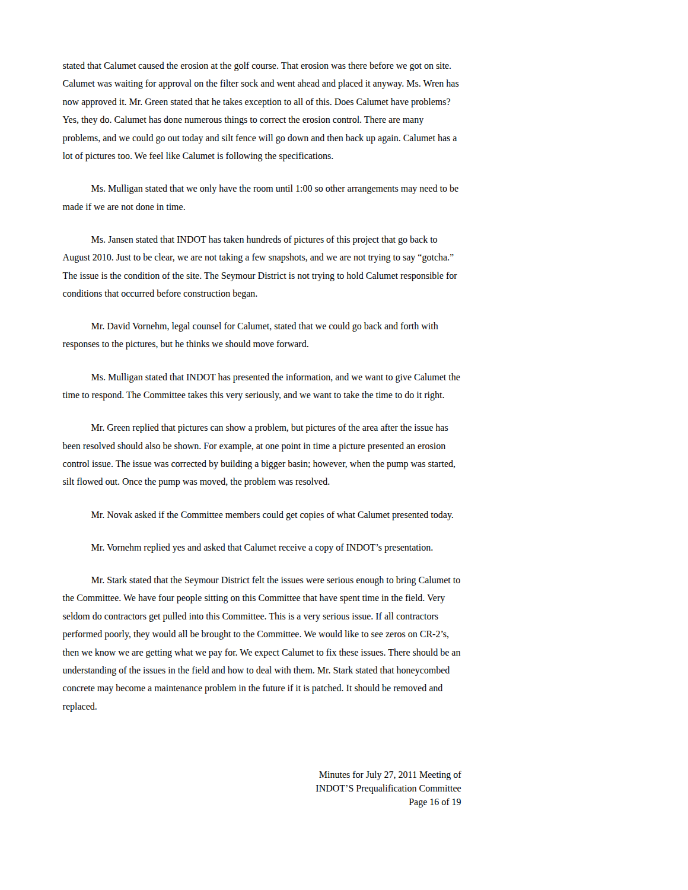stated that Calumet caused the erosion at the golf course. That erosion was there before we got on site. Calumet was waiting for approval on the filter sock and went ahead and placed it anyway. Ms. Wren has now approved it. Mr. Green stated that he takes exception to all of this. Does Calumet have problems? Yes, they do. Calumet has done numerous things to correct the erosion control. There are many problems, and we could go out today and silt fence will go down and then back up again. Calumet has a lot of pictures too. We feel like Calumet is following the specifications.
Ms. Mulligan stated that we only have the room until 1:00 so other arrangements may need to be made if we are not done in time.
Ms. Jansen stated that INDOT has taken hundreds of pictures of this project that go back to August 2010. Just to be clear, we are not taking a few snapshots, and we are not trying to say “gotcha.” The issue is the condition of the site. The Seymour District is not trying to hold Calumet responsible for conditions that occurred before construction began.
Mr. David Vornehm, legal counsel for Calumet, stated that we could go back and forth with responses to the pictures, but he thinks we should move forward.
Ms. Mulligan stated that INDOT has presented the information, and we want to give Calumet the time to respond. The Committee takes this very seriously, and we want to take the time to do it right.
Mr. Green replied that pictures can show a problem, but pictures of the area after the issue has been resolved should also be shown. For example, at one point in time a picture presented an erosion control issue. The issue was corrected by building a bigger basin; however, when the pump was started, silt flowed out. Once the pump was moved, the problem was resolved.
Mr. Novak asked if the Committee members could get copies of what Calumet presented today.
Mr. Vornehm replied yes and asked that Calumet receive a copy of INDOT’s presentation.
Mr. Stark stated that the Seymour District felt the issues were serious enough to bring Calumet to the Committee. We have four people sitting on this Committee that have spent time in the field. Very seldom do contractors get pulled into this Committee. This is a very serious issue. If all contractors performed poorly, they would all be brought to the Committee. We would like to see zeros on CR-2’s, then we know we are getting what we pay for. We expect Calumet to fix these issues. There should be an understanding of the issues in the field and how to deal with them. Mr. Stark stated that honeycombed concrete may become a maintenance problem in the future if it is patched. It should be removed and replaced.
Minutes for July 27, 2011 Meeting of
INDOT’S Prequalification Committee
Page 16 of 19